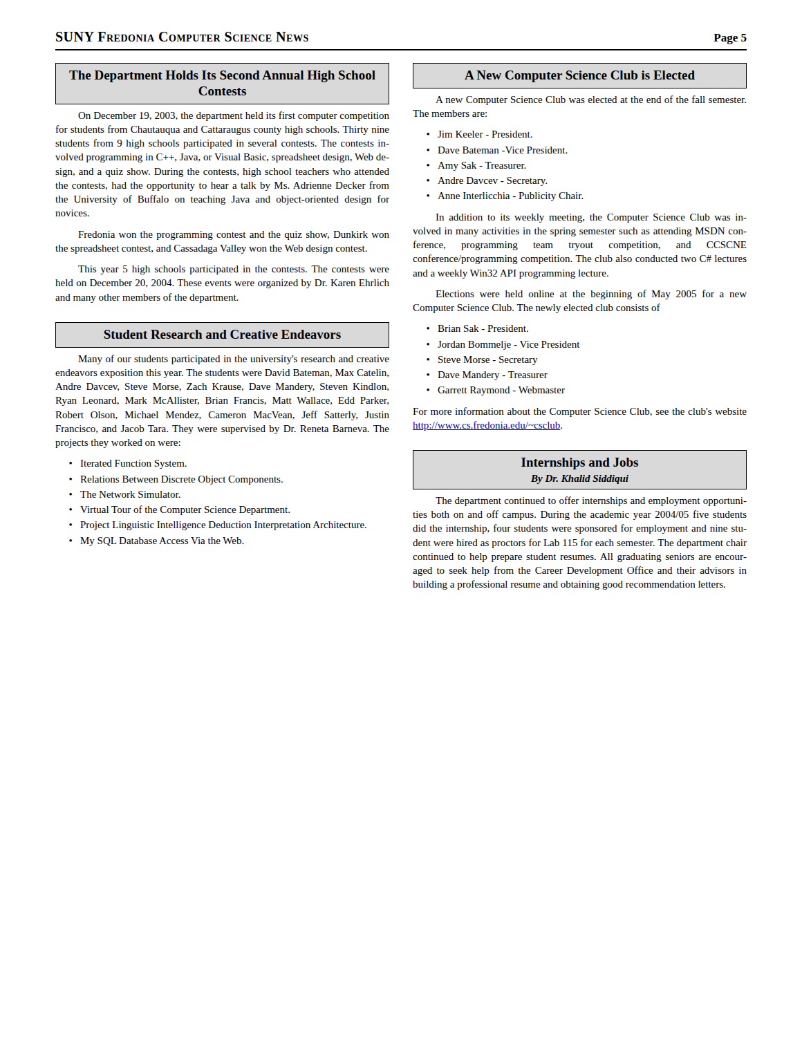SUNY Fredonia Computer Science News
Page 5
The Department Holds Its Second Annual High School Contests
On December 19, 2003, the department held its first computer competition for students from Chautauqua and Cattaraugus county high schools. Thirty nine students from 9 high schools participated in several contests. The contests involved programming in C++, Java, or Visual Basic, spreadsheet design, Web design, and a quiz show. During the contests, high school teachers who attended the contests, had the opportunity to hear a talk by Ms. Adrienne Decker from the University of Buffalo on teaching Java and object-oriented design for novices.
Fredonia won the programming contest and the quiz show, Dunkirk won the spreadsheet contest, and Cassadaga Valley won the Web design contest.
This year 5 high schools participated in the contests. The contests were held on December 20, 2004. These events were organized by Dr. Karen Ehrlich and many other members of the department.
Student Research and Creative Endeavors
Many of our students participated in the university's research and creative endeavors exposition this year. The students were David Bateman, Max Catelin, Andre Davcev, Steve Morse, Zach Krause, Dave Mandery, Steven Kindlon, Ryan Leonard, Mark McAllister, Brian Francis, Matt Wallace, Edd Parker, Robert Olson, Michael Mendez, Cameron MacVean, Jeff Satterly, Justin Francisco, and Jacob Tara. They were supervised by Dr. Reneta Barneva. The projects they worked on were:
Iterated Function System.
Relations Between Discrete Object Components.
The Network Simulator.
Virtual Tour of the Computer Science Department.
Project Linguistic Intelligence Deduction Interpretation Architecture.
My SQL Database Access Via the Web.
A New Computer Science Club is Elected
A new Computer Science Club was elected at the end of the fall semester. The members are:
Jim Keeler - President.
Dave Bateman -Vice President.
Amy Sak - Treasurer.
Andre Davcev - Secretary.
Anne Interlicchia - Publicity Chair.
In addition to its weekly meeting, the Computer Science Club was involved in many activities in the spring semester such as attending MSDN conference, programming team tryout competition, and CCSCNE conference/programming competition. The club also conducted two C# lectures and a weekly Win32 API programming lecture.
Elections were held online at the beginning of May 2005 for a new Computer Science Club. The newly elected club consists of
Brian Sak - President.
Jordan Bommelje - Vice President
Steve Morse - Secretary
Dave Mandery - Treasurer
Garrett Raymond - Webmaster
For more information about the Computer Science Club, see the club's website http://www.cs.fredonia.edu/~csclub.
Internships and JobsBy Dr. Khalid Siddiqui
The department continued to offer internships and employment opportunities both on and off campus. During the academic year 2004/05 five students did the internship, four students were sponsored for employment and nine student were hired as proctors for Lab 115 for each semester. The department chair continued to help prepare student resumes. All graduating seniors are encouraged to seek help from the Career Development Office and their advisors in building a professional resume and obtaining good recommendation letters.